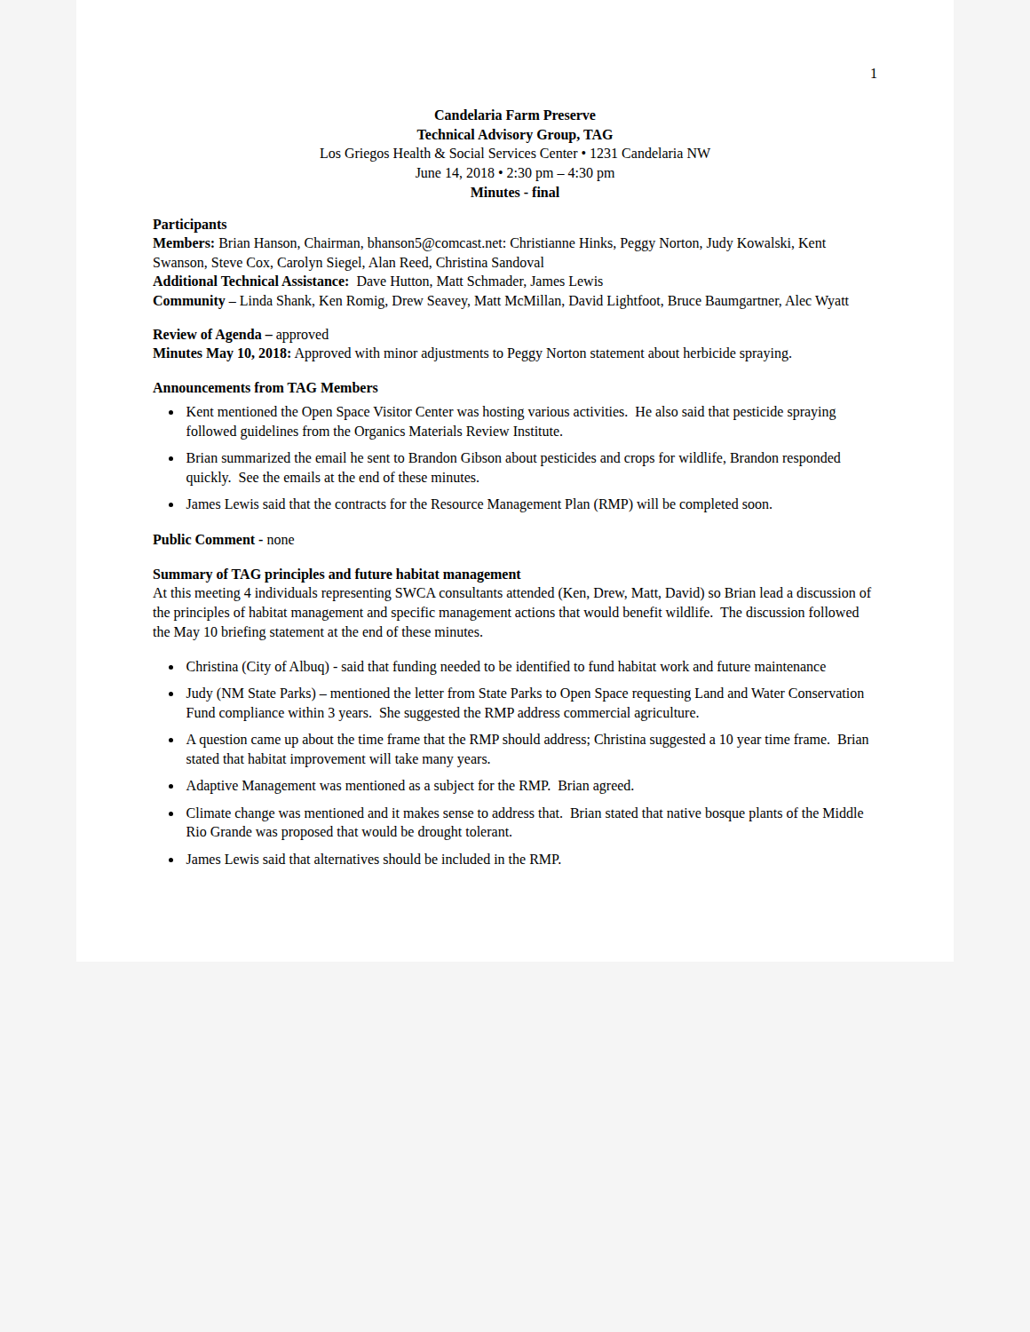1
Candelaria Farm Preserve Technical Advisory Group, TAG Los Griegos Health & Social Services Center • 1231 Candelaria NW June 14, 2018 • 2:30 pm – 4:30 pm Minutes - final
Participants
Members: Brian Hanson, Chairman, bhanson5@comcast.net: Christianne Hinks, Peggy Norton, Judy Kowalski, Kent Swanson, Steve Cox, Carolyn Siegel, Alan Reed, Christina Sandoval
Additional Technical Assistance: Dave Hutton, Matt Schmader, James Lewis
Community – Linda Shank, Ken Romig, Drew Seavey, Matt McMillan, David Lightfoot, Bruce Baumgartner, Alec Wyatt
Review of Agenda – approved
Minutes May 10, 2018: Approved with minor adjustments to Peggy Norton statement about herbicide spraying.
Announcements from TAG Members
Kent mentioned the Open Space Visitor Center was hosting various activities. He also said that pesticide spraying followed guidelines from the Organics Materials Review Institute.
Brian summarized the email he sent to Brandon Gibson about pesticides and crops for wildlife, Brandon responded quickly. See the emails at the end of these minutes.
James Lewis said that the contracts for the Resource Management Plan (RMP) will be completed soon.
Public Comment -
Public Comment - none
Summary of TAG principles and future habitat management
At this meeting 4 individuals representing SWCA consultants attended (Ken, Drew, Matt, David) so Brian lead a discussion of the principles of habitat management and specific management actions that would benefit wildlife. The discussion followed the May 10 briefing statement at the end of these minutes.
Christina (City of Albuq) - said that funding needed to be identified to fund habitat work and future maintenance
Judy (NM State Parks) – mentioned the letter from State Parks to Open Space requesting Land and Water Conservation Fund compliance within 3 years. She suggested the RMP address commercial agriculture.
A question came up about the time frame that the RMP should address; Christina suggested a 10 year time frame. Brian stated that habitat improvement will take many years.
Adaptive Management was mentioned as a subject for the RMP. Brian agreed.
Climate change was mentioned and it makes sense to address that. Brian stated that native bosque plants of the Middle Rio Grande was proposed that would be drought tolerant.
James Lewis said that alternatives should be included in the RMP.